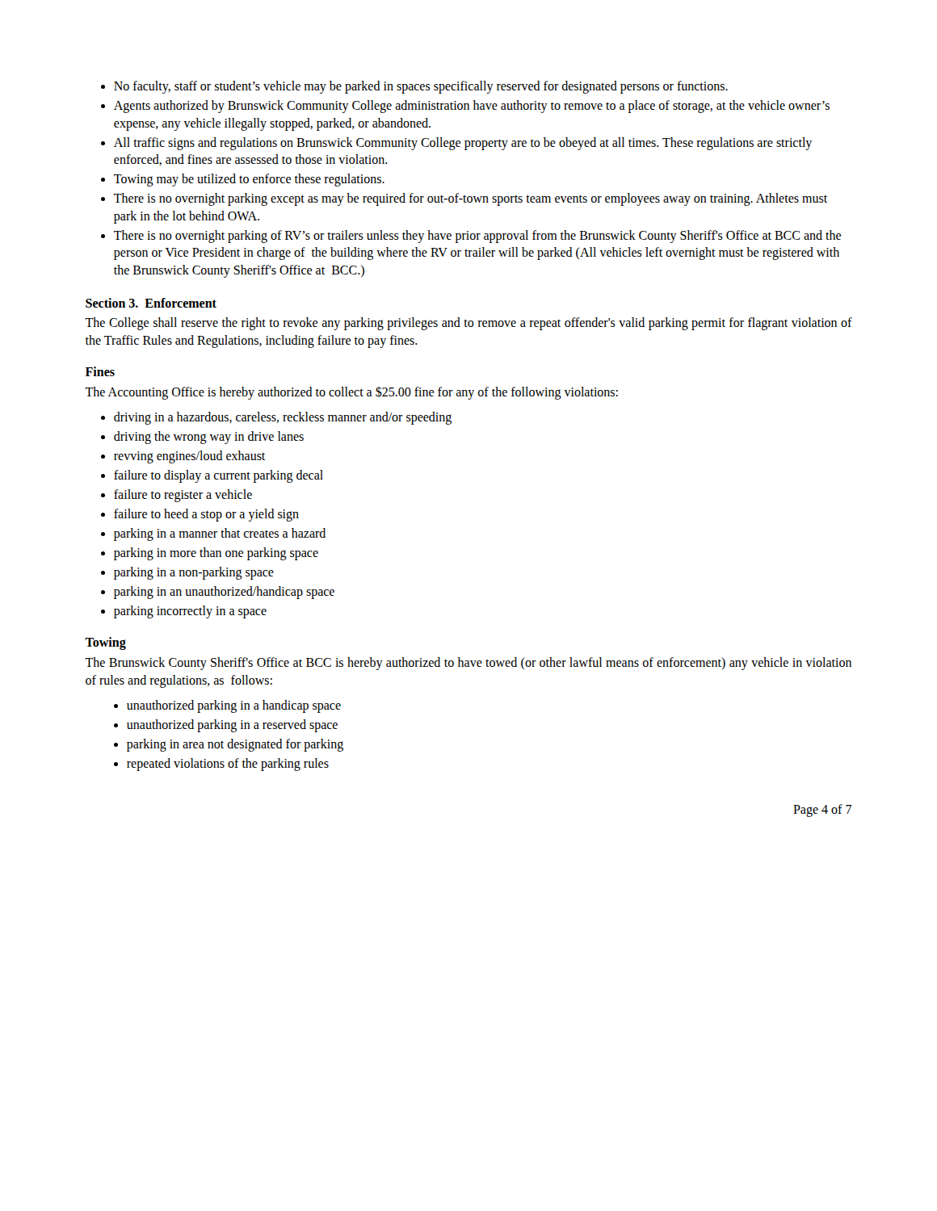No faculty, staff or student’s vehicle may be parked in spaces specifically reserved for designated persons or functions.
Agents authorized by Brunswick Community College administration have authority to remove to a place of storage, at the vehicle owner’s expense, any vehicle illegally stopped, parked, or abandoned.
All traffic signs and regulations on Brunswick Community College property are to be obeyed at all times. These regulations are strictly enforced, and fines are assessed to those in violation.
Towing may be utilized to enforce these regulations.
There is no overnight parking except as may be required for out-of-town sports team events or employees away on training. Athletes must park in the lot behind OWA.
There is no overnight parking of RV’s or trailers unless they have prior approval from the Brunswick County Sheriff's Office at BCC and the person or Vice President in charge of the building where the RV or trailer will be parked (All vehicles left overnight must be registered with the Brunswick County Sheriff's Office at BCC.)
Section 3. Enforcement
The College shall reserve the right to revoke any parking privileges and to remove a repeat offender's valid parking permit for flagrant violation of the Traffic Rules and Regulations, including failure to pay fines.
Fines
The Accounting Office is hereby authorized to collect a $25.00 fine for any of the following violations:
driving in a hazardous, careless, reckless manner and/or speeding
driving the wrong way in drive lanes
revving engines/loud exhaust
failure to display a current parking decal
failure to register a vehicle
failure to heed a stop or a yield sign
parking in a manner that creates a hazard
parking in more than one parking space
parking in a non-parking space
parking in an unauthorized/handicap space
parking incorrectly in a space
Towing
The Brunswick County Sheriff's Office at BCC is hereby authorized to have towed (or other lawful means of enforcement) any vehicle in violation of rules and regulations, as follows:
unauthorized parking in a handicap space
unauthorized parking in a reserved space
parking in area not designated for parking
repeated violations of the parking rules
Page 4 of 7